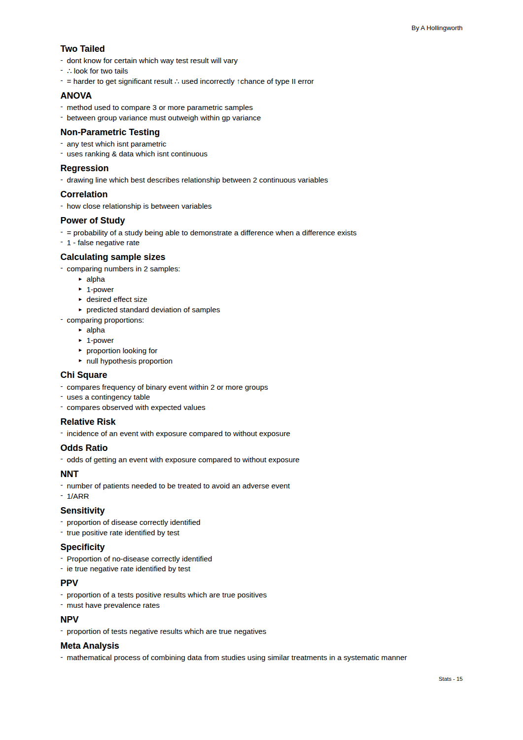By A Hollingworth
Two Tailed
dont know for certain which way test result will vary
∴ look for two tails
= harder to get significant result ∴ used incorrectly ↑chance of type II error
ANOVA
method used to compare 3 or more parametric samples
between group variance must outweigh within gp variance
Non-Parametric Testing
any test which isnt parametric
uses ranking & data which isnt continuous
Regression
drawing line which best describes relationship between 2 continuous variables
Correlation
how close relationship is between variables
Power of Study
= probability of a study being able to demonstrate a difference when a difference exists
1 - false negative rate
Calculating sample sizes
comparing numbers in 2 samples:
alpha
1-power
desired effect size
predicted standard deviation of samples
comparing proportions:
alpha
1-power
proportion looking for
null hypothesis proportion
Chi Square
compares frequency of binary event within 2 or more groups
uses a contingency table
compares observed with expected values
Relative Risk
incidence of an event with exposure compared to without exposure
Odds Ratio
odds of getting an event with exposure compared to without exposure
NNT
number of patients needed to be treated to avoid an adverse event
1/ARR
Sensitivity
proportion of disease correctly identified
true positive rate identified by test
Specificity
Proportion of no-disease correctly identified
ie true negative rate identified by test
PPV
proportion of a tests positive results which are true positives
must have prevalence rates
NPV
proportion of tests negative results which are true negatives
Meta Analysis
mathematical process of combining data from studies using similar treatments in a systematic manner
Stats - 15